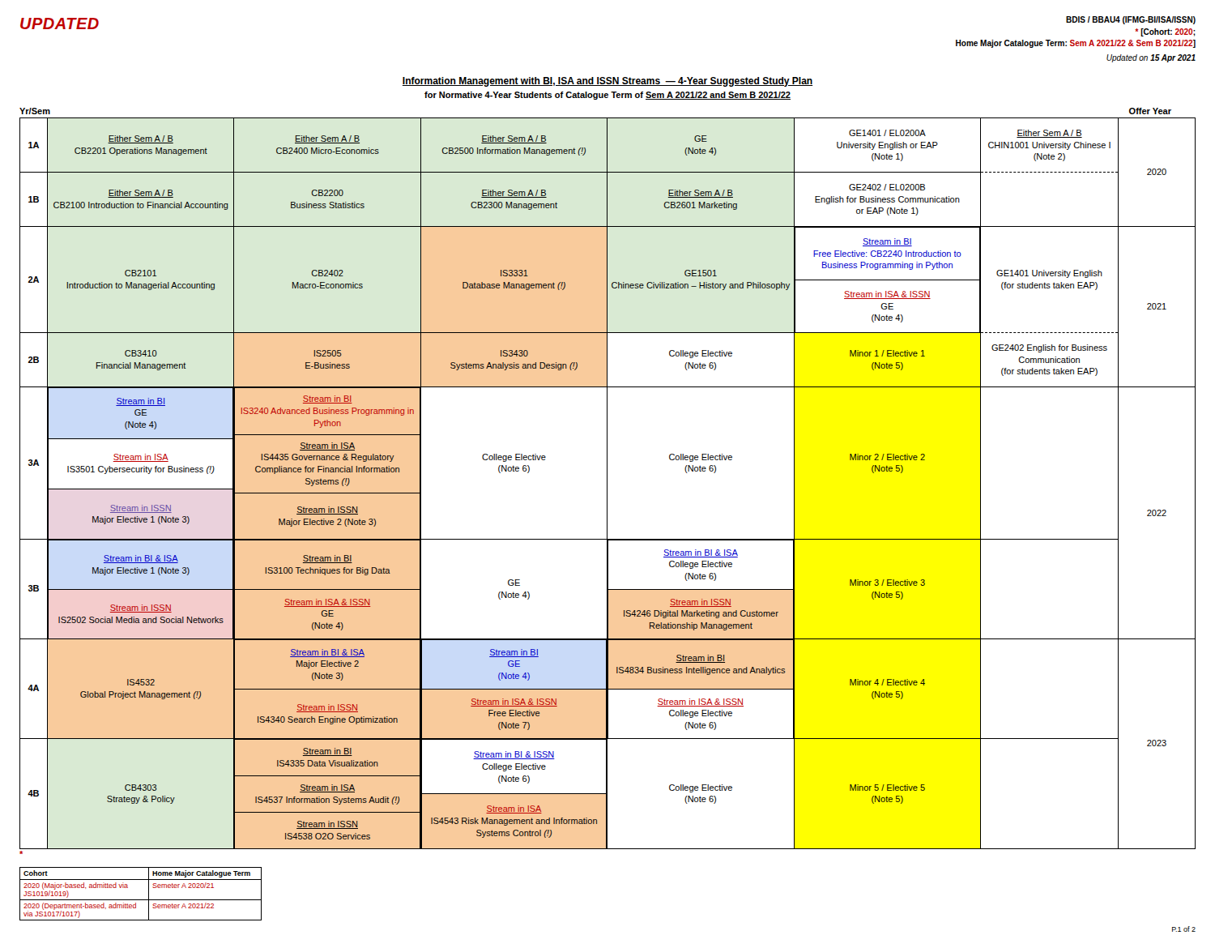UPDATED
BDIS / BBAU4 (IFMG-BI/ISA/ISSN)
* [Cohort: 2020;
Home Major Catalogue Term: Sem A 2021/22 & Sem B 2021/22]
Updated on 15 Apr 2021
Information Management with BI, ISA and ISSN Streams — 4-Year Suggested Study Plan
for Normative 4-Year Students of Catalogue Term of Sem A 2021/22 and Sem B 2021/22
Yr/Sem
Offer Year
| 1A | Either Sem A / B CB2201 Operations Management | Either Sem A / B CB2400 Micro-Economics | Either Sem A / B CB2500 Information Management (!) | GE (Note 4) | GE1401 / EL0200A University English or EAP (Note 1) | Either Sem A / B CHIN1001 University Chinese I (Note 2) | 2020 |
| 1B | Either Sem A / B CB2100 Introduction to Financial Accounting | CB2200 Business Statistics | Either Sem A / B CB2300 Management | Either Sem A / B CB2601 Marketing | GE2402 / EL0200B English for Business Communication or EAP (Note 1) | |
| 2A | CB2101 Introduction to Managerial Accounting | CB2402 Macro-Economics | IS3331 Database Management (!) | GE1501 Chinese Civilization – History and Philosophy | / Stream in BI Free Elective: CB2240 Introduction to Business Programming in Python / / Stream in ISA & ISSN GE (Note 4) / | GE1401 University English (for students taken EAP) | 2021 |
| 2B | CB3410 Financial Management | IS2505 E-Business | IS3430 Systems Analysis and Design (!) | College Elective (Note 6) | Minor 1 / Elective 1 (Note 5) | GE2402 English for Business Communication (for students taken EAP) |
| 3A | / Stream in BI GE (Note 4) / / Stream in ISA IS3501 Cybersecurity for Business (!) / / Stream in ISSN Major Elective 1 (Note 3) / | / Stream in BI IS3240 Advanced Business Programming in Python / / Stream in ISA IS4435 Governance & Regulatory Compliance for Financial Information Systems (!) / / Stream in ISSN Major Elective 2 (Note 3) / | College Elective (Note 6) | College Elective (Note 6) | Minor 2 / Elective 2 (Note 5) | | 2022 |
| 3B | / Stream in BI & ISA Major Elective 1 (Note 3) / / Stream in ISSN IS2502 Social Media and Social Networks / | / Stream in BI IS3100 Techniques for Big Data / / Stream in ISA & ISSN GE (Note 4) / | GE (Note 4) | / Stream in BI & ISA College Elective (Note 6) / / Stream in ISSN IS4246 Digital Marketing and Customer Relationship Management / | Minor 3 / Elective 3 (Note 5) | |
| 4A | IS4532 Global Project Management (!) | / Stream in BI & ISA Major Elective 2 (Note 3) / / Stream in ISSN IS4340 Search Engine Optimization / | / Stream in BI GE (Note 4) / / Stream in ISA & ISSN Free Elective (Note 7) / | / Stream in BI IS4834 Business Intelligence and Analytics / / Stream in ISA & ISSN College Elective (Note 6) / | Minor 4 / Elective 4 (Note 5) | | 2023 |
| 4B | CB4303 Strategy & Policy | / Stream in BI IS4335 Data Visualization / / Stream in ISA IS4537 Information Systems Audit (!) / / Stream in ISSN IS4538 O2O Services / | / Stream in BI & ISSN College Elective (Note 6) / / Stream in ISA IS4543 Risk Management and Information Systems Control (!) / | College Elective (Note 6) | Minor 5 / Elective 5 (Note 5) | |
*
| Cohort | Home Major Catalogue Term |
| 2020 (Major-based, admitted via JS1019/1019) | Semeter A 2020/21 |
| 2020 (Department-based, admitted via JS1017/1017) | Semeter A 2021/22 |
P.1 of 2